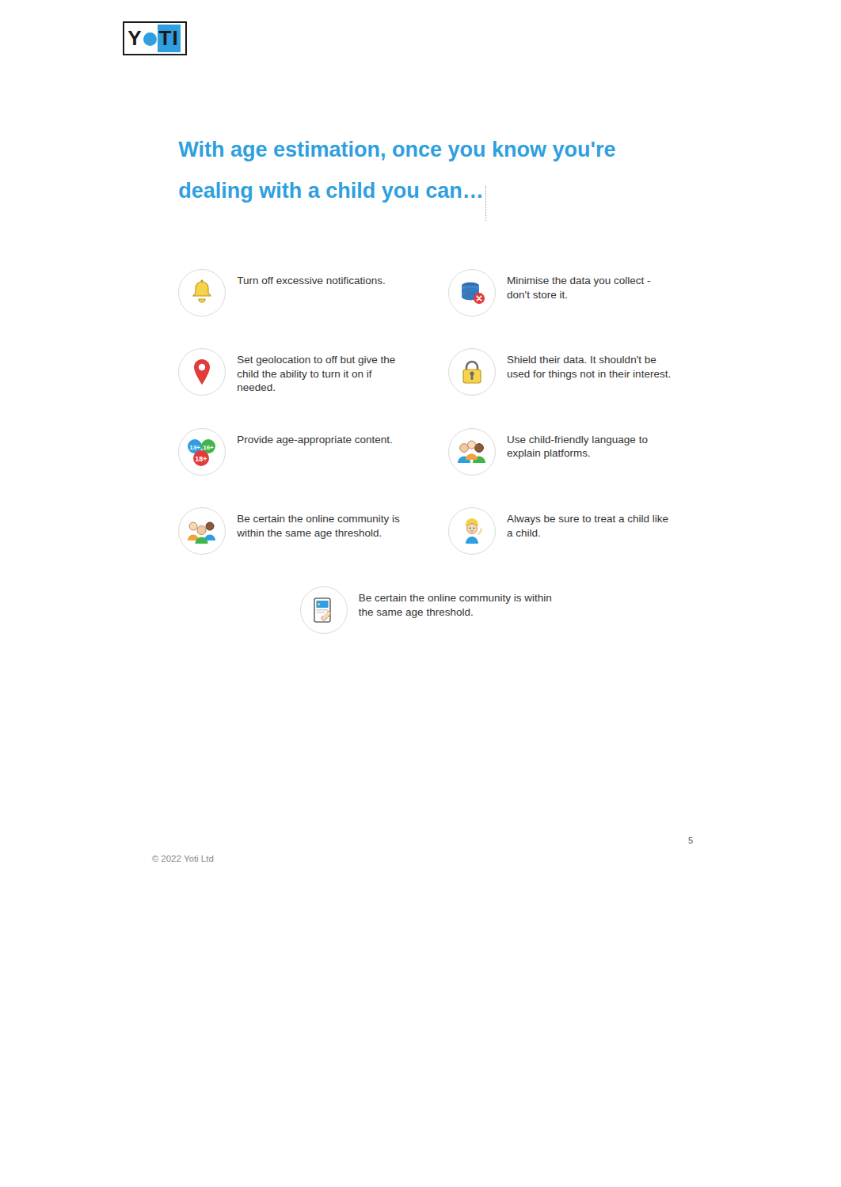Y TI
With age estimation, once you know you're dealing with a child you can…
Turn off excessive notifications.
Minimise the data you collect - don't store it.
Set geolocation to off but give the child the ability to turn it on if needed.
Shield their data. It shouldn't be used for things not in their interest.
13+ 16+ 18+
Provide age-appropriate content.
Use child-friendly language to explain platforms.
Be certain the online community is within the same age threshold.
Always be sure to treat a child like a child.
Be certain the online community is within the same age threshold.
5
© 2022 Yoti Ltd